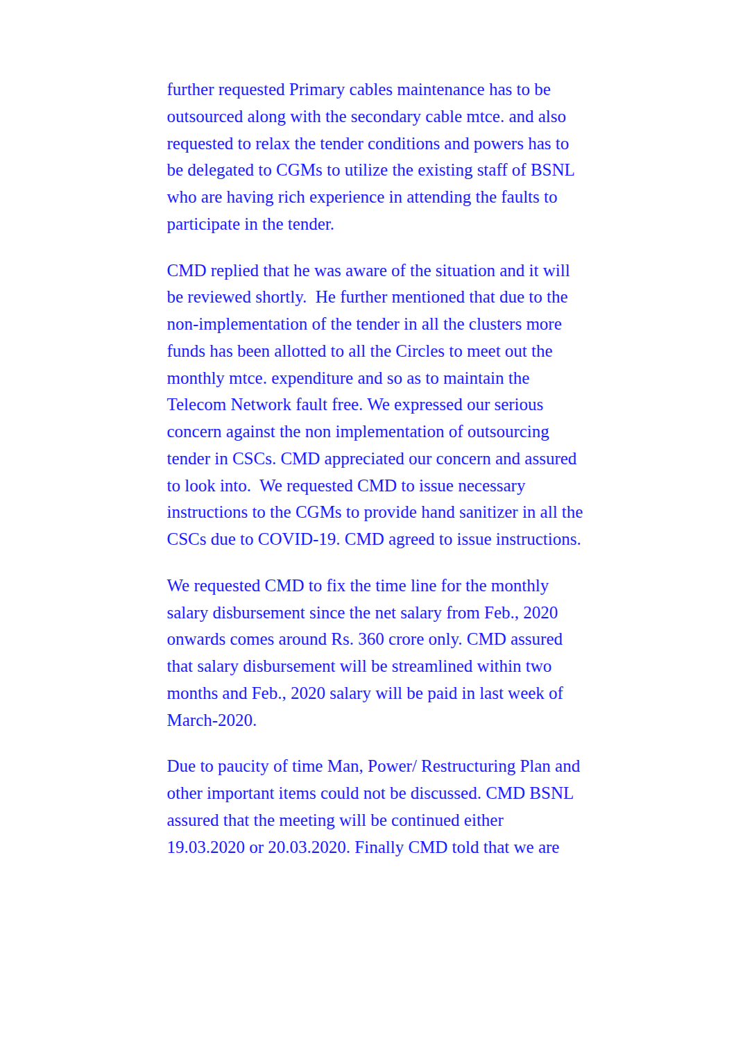further requested Primary cables maintenance has to be outsourced along with the secondary cable mtce. and also requested to relax the tender conditions and powers has to be delegated to CGMs to utilize the existing staff of BSNL who are having rich experience in attending the faults to participate in the tender.
CMD replied that he was aware of the situation and it will be reviewed shortly. He further mentioned that due to the non-implementation of the tender in all the clusters more funds has been allotted to all the Circles to meet out the monthly mtce. expenditure and so as to maintain the Telecom Network fault free. We expressed our serious concern against the non implementation of outsourcing tender in CSCs. CMD appreciated our concern and assured to look into. We requested CMD to issue necessary instructions to the CGMs to provide hand sanitizer in all the CSCs due to COVID-19. CMD agreed to issue instructions.
We requested CMD to fix the time line for the monthly salary disbursement since the net salary from Feb., 2020 onwards comes around Rs. 360 crore only. CMD assured that salary disbursement will be streamlined within two months and Feb., 2020 salary will be paid in last week of March-2020.
Due to paucity of time Man, Power/ Restructuring Plan and other important items could not be discussed. CMD BSNL assured that the meeting will be continued either 19.03.2020 or 20.03.2020. Finally CMD told that we are